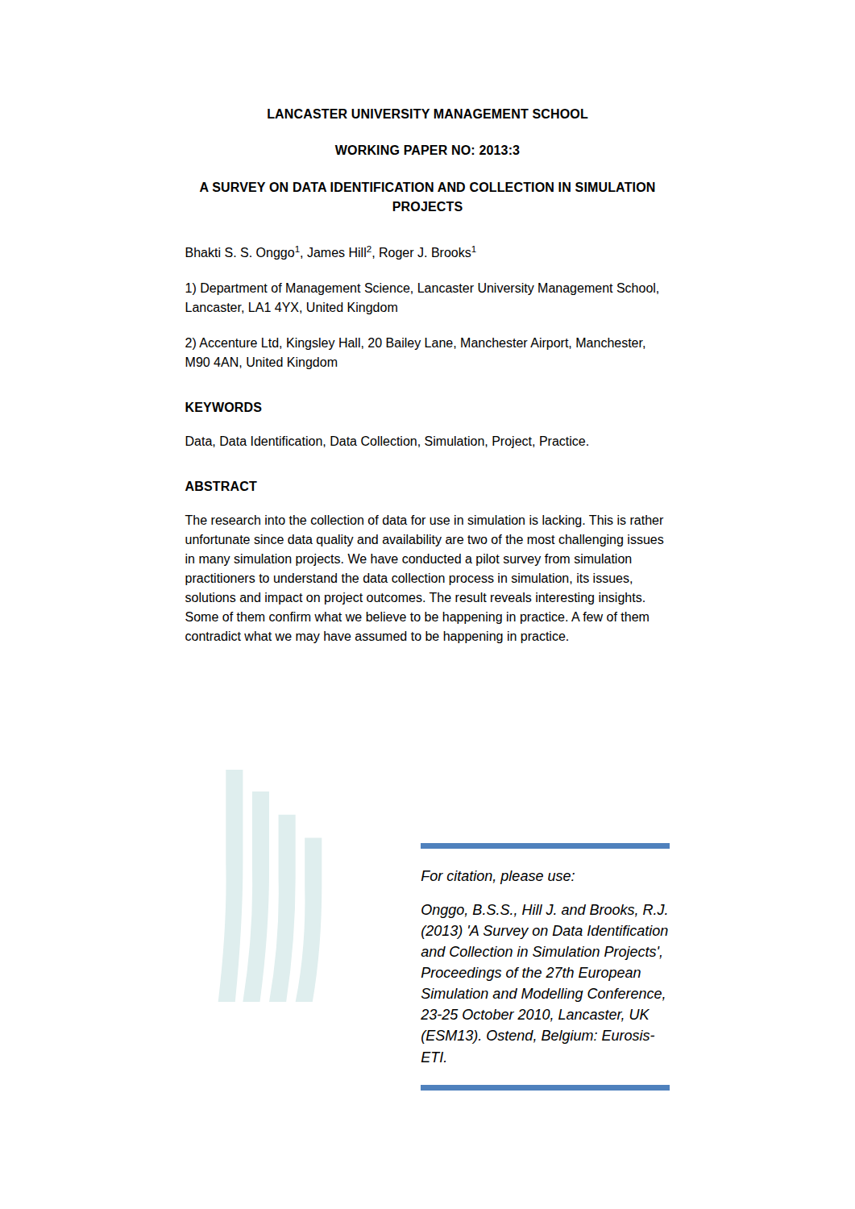LANCASTER UNIVERSITY MANAGEMENT SCHOOL
WORKING PAPER NO: 2013:3
A SURVEY ON DATA IDENTIFICATION AND COLLECTION IN SIMULATION PROJECTS
Bhakti S. S. Onggo1, James Hill2, Roger J. Brooks1
1) Department of Management Science, Lancaster University Management School, Lancaster, LA1 4YX, United Kingdom
2) Accenture Ltd, Kingsley Hall, 20 Bailey Lane, Manchester Airport, Manchester, M90 4AN, United Kingdom
KEYWORDS
Data, Data Identification, Data Collection, Simulation, Project, Practice.
ABSTRACT
The research into the collection of data for use in simulation is lacking. This is rather unfortunate since data quality and availability are two of the most challenging issues in many simulation projects. We have conducted a pilot survey from simulation practitioners to understand the data collection process in simulation, its issues, solutions and impact on project outcomes. The result reveals interesting insights. Some of them confirm what we believe to be happening in practice. A few of them contradict what we may have assumed to be happening in practice.
For citation, please use:
Onggo, B.S.S., Hill J. and Brooks, R.J. (2013) 'A Survey on Data Identification and Collection in Simulation Projects', Proceedings of the 27th European Simulation and Modelling Conference, 23-25 October 2010, Lancaster, UK (ESM13). Ostend, Belgium: Eurosis-ETI.